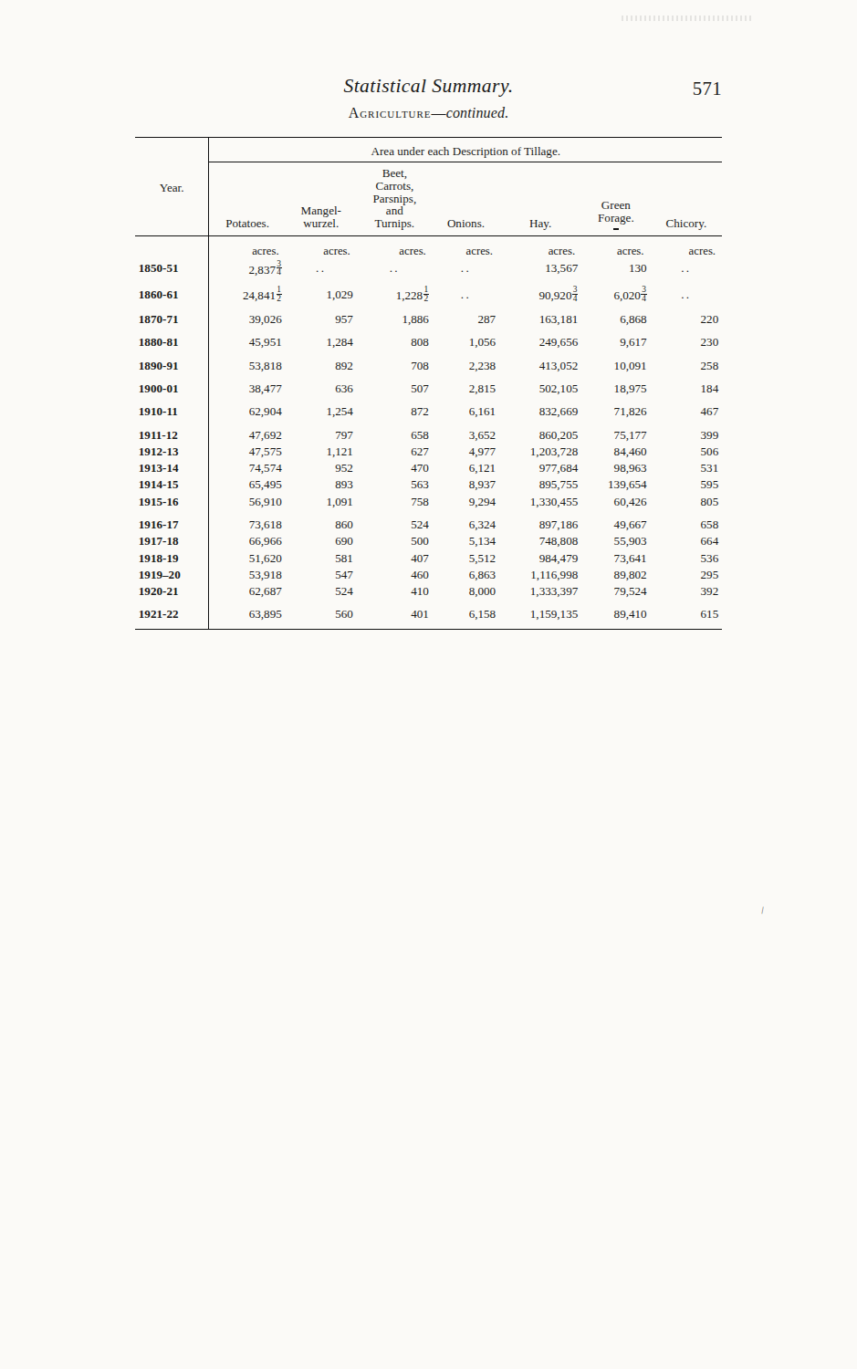571
Statistical Summary.
Agriculture—continued.
| Year. | Area under each Description of Tillage. |
| --- | --- |
| Potatoes. | Mangel- wurzel. | Beet, Carrots, Parsnips, and Turnips. | Onions. | Hay. | Green Forage. | Chicory. |
| | acres. | acres. | acres. | acres. | acres. | acres. | acres. |
| 1850‑51 | 2,837 3 4 | .. | .. | .. | 13,567 | 130 | .. |
| 1860‑61 | 24,841 1 2 | 1,029 | 1,228 1 2 | .. | 90,920 3 4 | 6,020 3 4 | .. |
| 1870‑71 | 39,026 | 957 | 1,886 | 287 | 163,181 | 6,868 | 220 |
| 1880‑81 | 45,951 | 1,284 | 808 | 1,056 | 249,656 | 9,617 | 230 |
| 1890‑91 | 53,818 | 892 | 708 | 2,238 | 413,052 | 10,091 | 258 |
| 1900‑01 | 38,477 | 636 | 507 | 2,815 | 502,105 | 18,975 | 184 |
| 1910‑11 | 62,904 | 1,254 | 872 | 6,161 | 832,669 | 71,826 | 467 |
| 1911‑12 | 47,692 | 797 | 658 | 3,652 | 860,205 | 75,177 | 399 |
| 1912‑13 | 47,575 | 1,121 | 627 | 4,977 | 1,203,728 | 84,460 | 506 |
| 1913‑14 | 74,574 | 952 | 470 | 6,121 | 977,684 | 98,963 | 531 |
| 1914‑15 | 65,495 | 893 | 563 | 8,937 | 895,755 | 139,654 | 595 |
| 1915‑16 | 56,910 | 1,091 | 758 | 9,294 | 1,330,455 | 60,426 | 805 |
| 1916‑17 | 73,618 | 860 | 524 | 6,324 | 897,186 | 49,667 | 658 |
| 1917‑18 | 66,966 | 690 | 500 | 5,134 | 748,808 | 55,903 | 664 |
| 1918‑19 | 51,620 | 581 | 407 | 5,512 | 984,479 | 73,641 | 536 |
| 1919–20 | 53,918 | 547 | 460 | 6,863 | 1,116,998 | 89,802 | 295 |
| 1920‑21 | 62,687 | 524 | 410 | 8,000 | 1,333,397 | 79,524 | 392 |
| 1921‑22 | 63,895 | 560 | 401 | 6,158 | 1,159,135 | 89,410 | 615 |
/